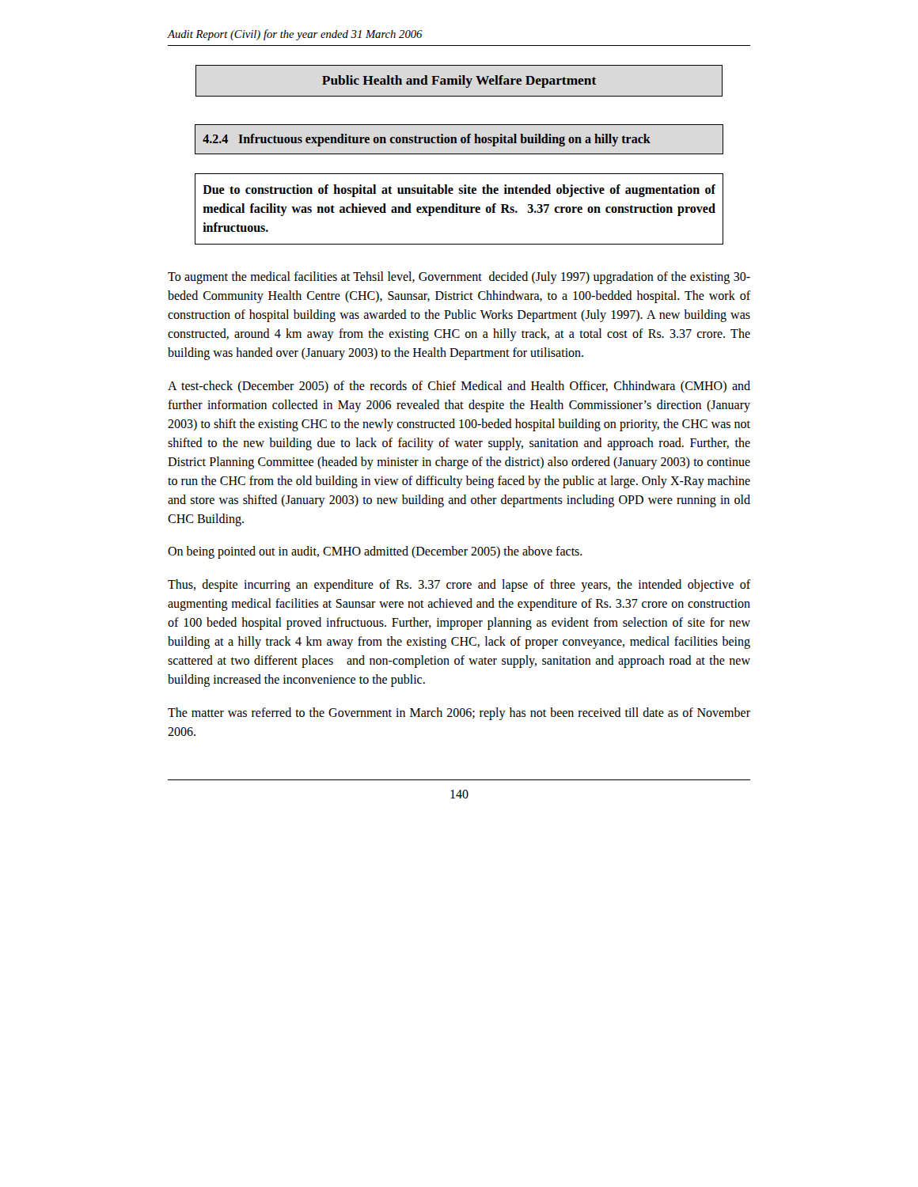Audit Report (Civil) for the year ended 31 March 2006
Public Health and Family Welfare Department
4.2.4 Infructuous expenditure on construction of hospital building on a hilly track
Due to construction of hospital at unsuitable site the intended objective of augmentation of medical facility was not achieved and expenditure of Rs. 3.37 crore on construction proved infructuous.
To augment the medical facilities at Tehsil level, Government decided (July 1997) upgradation of the existing 30-beded Community Health Centre (CHC), Saunsar, District Chhindwara, to a 100-bedded hospital. The work of construction of hospital building was awarded to the Public Works Department (July 1997). A new building was constructed, around 4 km away from the existing CHC on a hilly track, at a total cost of Rs. 3.37 crore. The building was handed over (January 2003) to the Health Department for utilisation.
A test-check (December 2005) of the records of Chief Medical and Health Officer, Chhindwara (CMHO) and further information collected in May 2006 revealed that despite the Health Commissioner’s direction (January 2003) to shift the existing CHC to the newly constructed 100-beded hospital building on priority, the CHC was not shifted to the new building due to lack of facility of water supply, sanitation and approach road. Further, the District Planning Committee (headed by minister in charge of the district) also ordered (January 2003) to continue to run the CHC from the old building in view of difficulty being faced by the public at large. Only X-Ray machine and store was shifted (January 2003) to new building and other departments including OPD were running in old CHC Building.
On being pointed out in audit, CMHO admitted (December 2005) the above facts.
Thus, despite incurring an expenditure of Rs. 3.37 crore and lapse of three years, the intended objective of augmenting medical facilities at Saunsar were not achieved and the expenditure of Rs. 3.37 crore on construction of 100 beded hospital proved infructuous. Further, improper planning as evident from selection of site for new building at a hilly track 4 km away from the existing CHC, lack of proper conveyance, medical facilities being scattered at two different places and non-completion of water supply, sanitation and approach road at the new building increased the inconvenience to the public.
The matter was referred to the Government in March 2006; reply has not been received till date as of November 2006.
140